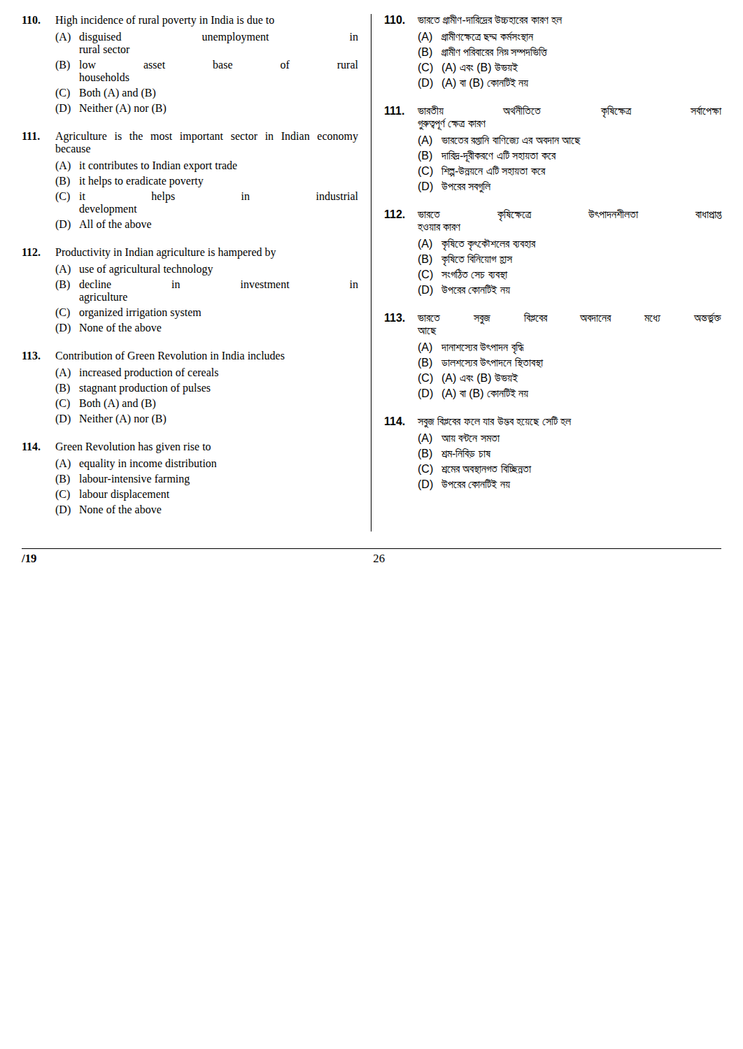110.
High incidence of rural poverty in India is due to
(A) disguised unemployment inrural sector
(B) low asset base of ruralhouseholds
(C) Both (A) and (B)
(D) Neither (A) nor (B)
111.
Agriculture is the most important sector in Indian economy because
(A) it contributes to Indian export trade
(B) it helps to eradicate poverty
(C) it helps in industrialdevelopment
(D) All of the above
112.
Productivity in Indian agriculture is hampered by
(A) use of agricultural technology
(B) decline in investment inagriculture
(C) organized irrigation system
(D) None of the above
113.
Contribution of Green Revolution in India includes
(A) increased production of cereals
(B) stagnant production of pulses
(C) Both (A) and (B)
(D) Neither (A) nor (B)
114.
Green Revolution has given rise to
(A) equality in income distribution
(B) labour-intensive farming
(C) labour displacement
(D) None of the above
110.
ভারতে গ্রামীণ-দারিদ্রের উচ্চহারের কারণ হল
(A) গ্রামীণক্ষেত্রে ছদ্ম কর্মসংস্থান
(B) গ্রামীণ পরিবারের নিম্ন সম্পদভিত্তি
(C)(A) এবং (B) উভয়ই
(D)(A) বা (B) কোনটিই নয়
111.
ভারতীয়অর্থনীতিতেকৃষিক্ষেত্র সর্বাপেক্ষাগুরুত্বপূর্ণ ক্ষেত্র কারণ
(A) ভারতের রপ্তানি বাণিজ্যে এর অবদান আছে
(B) দারিদ্র-দূরীকরণে এটি সহায়তা করে
(C) শিল্প-উন্নয়নে এটি সহায়তা করে
(D) উপরের সবগুলি
112.
ভারতেকৃষিক্ষেত্রেউৎপাদনশীলতাবাধাপ্রাপ্তহওয়ার কারণ
(A) কৃষিতে কৃৎকৌশলের ব্যবহার
(B) কৃষিতে বিনিয়োগ হ্রাস
(C) সংগঠিত সেচ ব্যবস্থা
(D) উপরের কোনটিই নয়
113.
ভারতেসবুজ বিপ্লবের অবদানের মধ্যেঅন্তর্ভুক্তআছে
(A) দানাশস্যের উৎপাদন বৃদ্ধি
(B) ডালশস্যের উৎপাদনে স্থিতাবস্থা
(C)(A) এবং (B) উভয়ই
(D)(A) বা (B) কোনটিই নয়
114.
সবুজ বিপ্লবের ফলে যার উদ্ভব হয়েছে সেটি হল
(A) আয় বন্টনে সমতা
(B) শ্রম-নিবিড় চাষ
(C) শ্রমের অবস্থানগত বিচ্ছিন্নতা
(D) উপরের কোনটিই নয়
/19
26